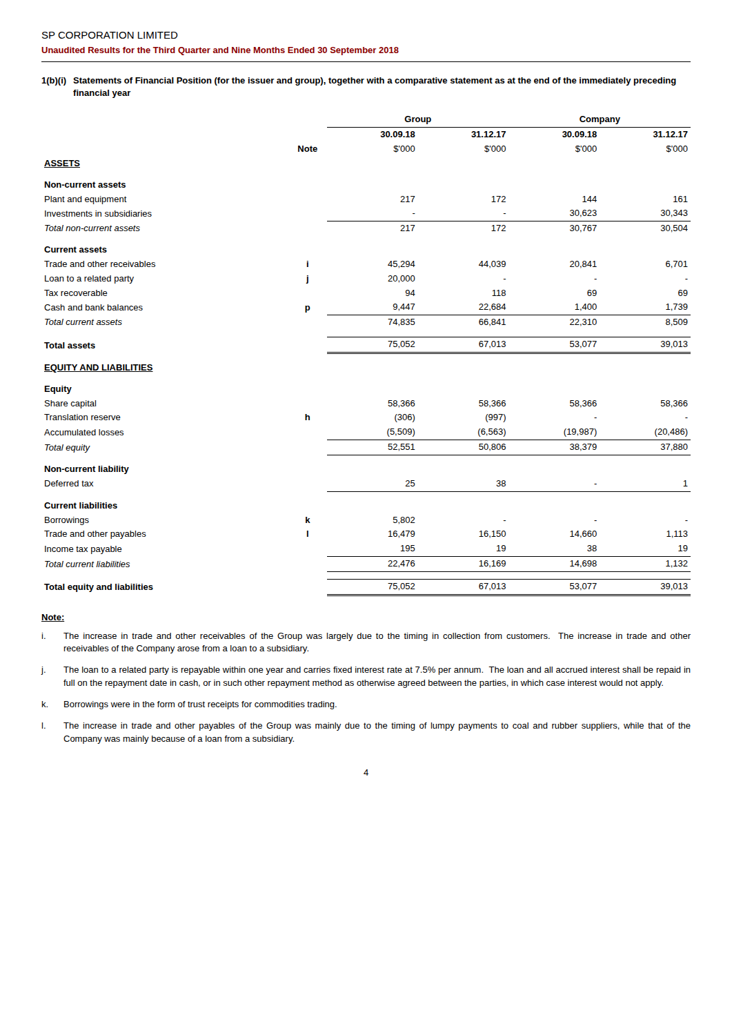SP CORPORATION LIMITED
Unaudited Results for the Third Quarter and Nine Months Ended 30 September 2018
1(b)(i) Statements of Financial Position (for the issuer and group), together with a comparative statement as at the end of the immediately preceding financial year
| | | Group | Company |
| | | 30.09.18 | 31.12.17 | 30.09.18 | 31.12.17 |
| | Note | $'000 | $'000 | $'000 | $'000 |
| ASSETS | | | | | |
| Non-current assets | | | | | |
| Plant and equipment | | 217 | 172 | 144 | 161 |
| Investments in subsidiaries | | - | - | 30,623 | 30,343 |
| Total non-current assets | | 217 | 172 | 30,767 | 30,504 |
| Current assets | | | | | |
| Trade and other receivables | i | 45,294 | 44,039 | 20,841 | 6,701 |
| Loan to a related party | j | 20,000 | - | - | - |
| Tax recoverable | | 94 | 118 | 69 | 69 |
| Cash and bank balances | p | 9,447 | 22,684 | 1,400 | 1,739 |
| Total current assets | | 74,835 | 66,841 | 22,310 | 8,509 |
| Total assets | | 75,052 | 67,013 | 53,077 | 39,013 |
| EQUITY AND LIABILITIES | | | | | |
| Equity | | | | | |
| Share capital | | 58,366 | 58,366 | 58,366 | 58,366 |
| Translation reserve | h | (306) | (997) | - | - |
| Accumulated losses | | (5,509) | (6,563) | (19,987) | (20,486) |
| Total equity | | 52,551 | 50,806 | 38,379 | 37,880 |
| Non-current liability | | | | | |
| Deferred tax | | 25 | 38 | - | 1 |
| Current liabilities | | | | | |
| Borrowings | k | 5,802 | - | - | - |
| Trade and other payables | l | 16,479 | 16,150 | 14,660 | 1,113 |
| Income tax payable | | 195 | 19 | 38 | 19 |
| Total current liabilities | | 22,476 | 16,169 | 14,698 | 1,132 |
| Total equity and liabilities | | 75,052 | 67,013 | 53,077 | 39,013 |
Note:
i. The increase in trade and other receivables of the Group was largely due to the timing in collection from customers. The increase in trade and other receivables of the Company arose from a loan to a subsidiary.
j. The loan to a related party is repayable within one year and carries fixed interest rate at 7.5% per annum. The loan and all accrued interest shall be repaid in full on the repayment date in cash, or in such other repayment method as otherwise agreed between the parties, in which case interest would not apply.
k. Borrowings were in the form of trust receipts for commodities trading.
l. The increase in trade and other payables of the Group was mainly due to the timing of lumpy payments to coal and rubber suppliers, while that of the Company was mainly because of a loan from a subsidiary.
4